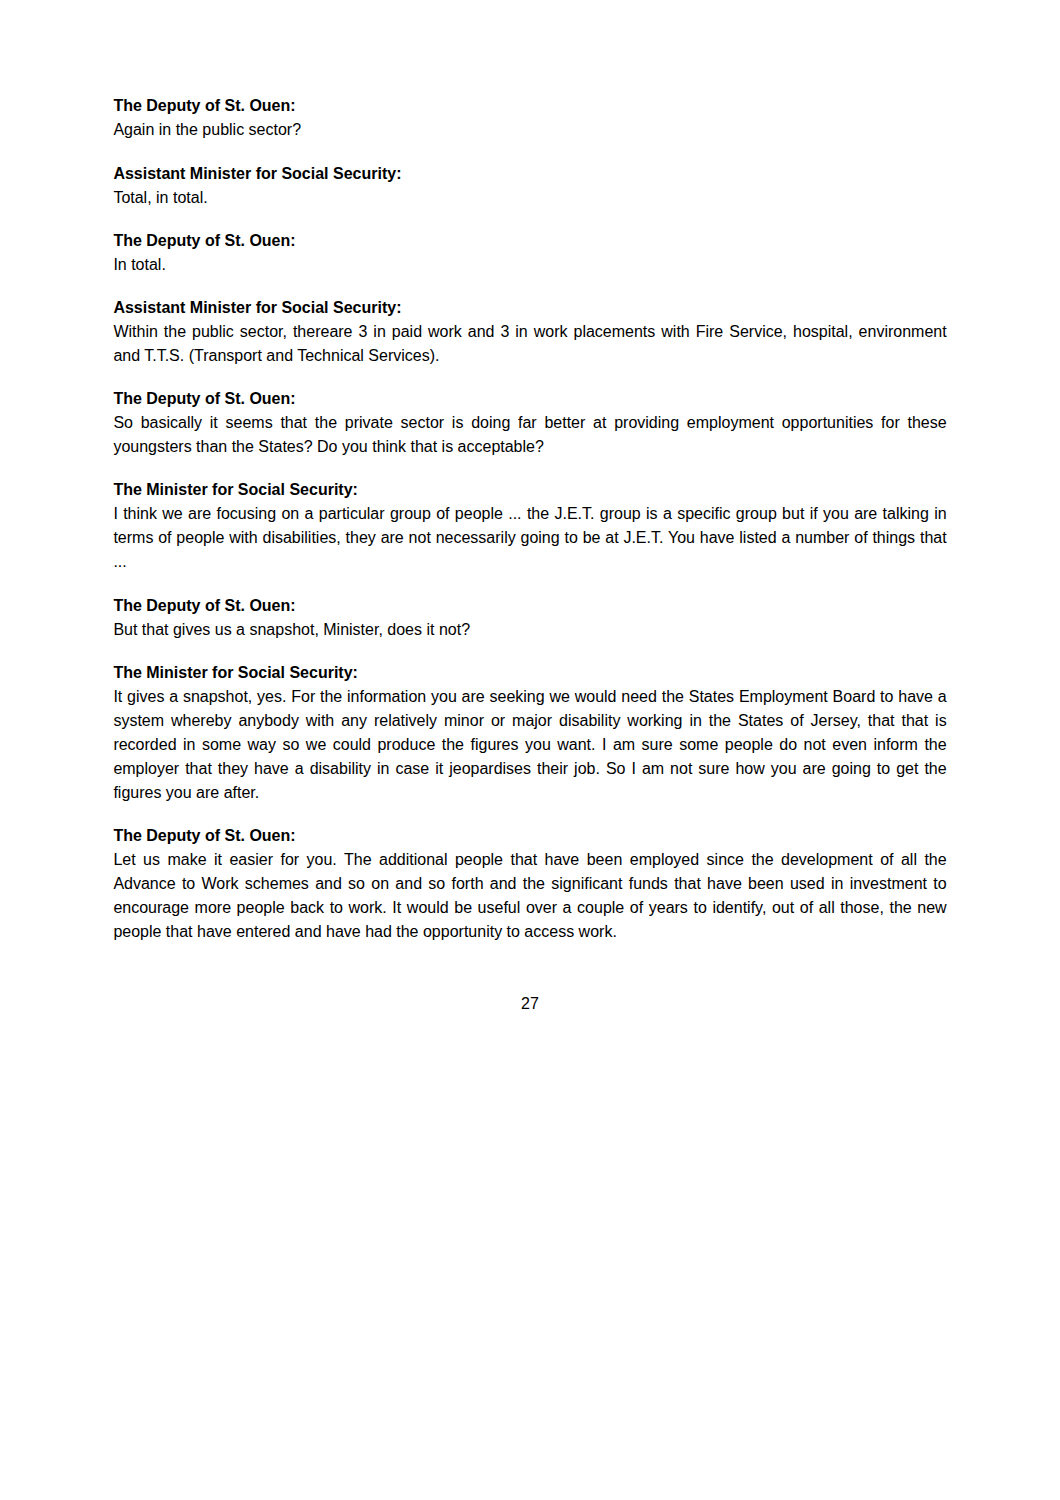The Deputy of St. Ouen:
Again in the public sector?
Assistant Minister for Social Security:
Total, in total.
The Deputy of St. Ouen:
In total.
Assistant Minister for Social Security:
Within the public sector, thereare 3 in paid work and 3 in work placements with Fire Service, hospital, environment and T.T.S. (Transport and Technical Services).
The Deputy of St. Ouen:
So basically it seems that the private sector is doing far better at providing employment opportunities for these youngsters than the States? Do you think that is acceptable?
The Minister for Social Security:
I think we are focusing on a particular group of people ... the J.E.T. group is a specific group but if you are talking in terms of people with disabilities, they are not necessarily going to be at J.E.T. You have listed a number of things that ...
The Deputy of St. Ouen:
But that gives us a snapshot, Minister, does it not?
The Minister for Social Security:
It gives a snapshot, yes. For the information you are seeking we would need the States Employment Board to have a system whereby anybody with any relatively minor or major disability working in the States of Jersey, that that is recorded in some way so we could produce the figures you want. I am sure some people do not even inform the employer that they have a disability in case it jeopardises their job. So I am not sure how you are going to get the figures you are after.
The Deputy of St. Ouen:
Let us make it easier for you. The additional people that have been employed since the development of all the Advance to Work schemes and so on and so forth and the significant funds that have been used in investment to encourage more people back to work. It would be useful over a couple of years to identify, out of all those, the new people that have entered and have had the opportunity to access work.
27